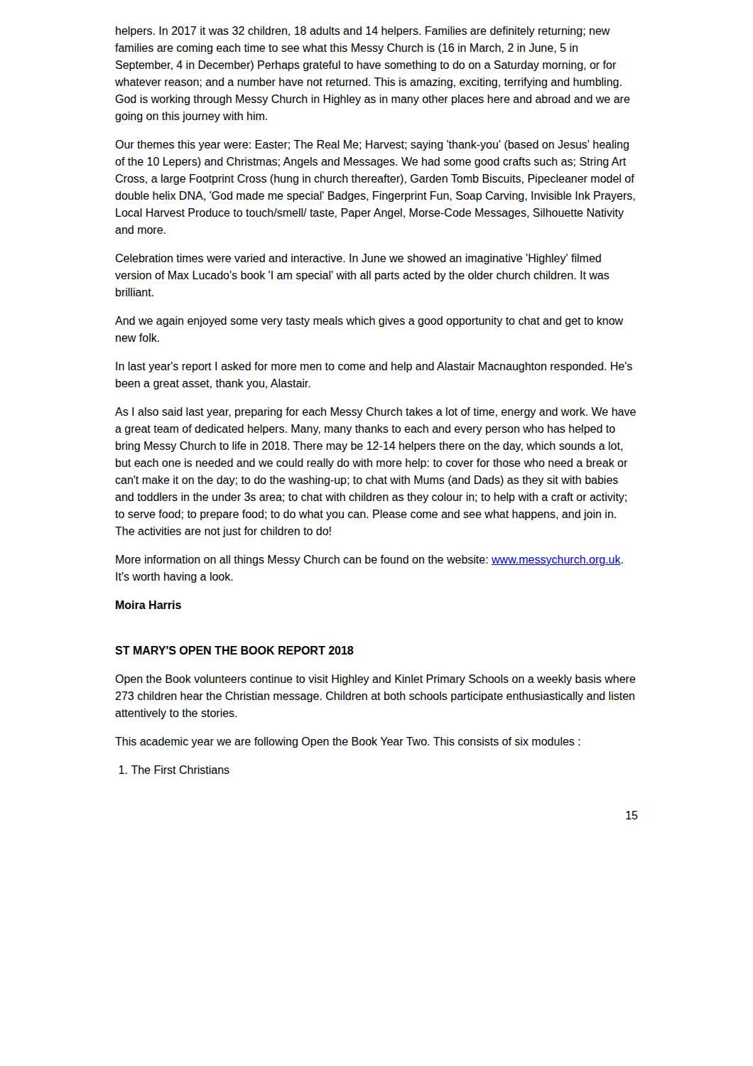helpers. In 2017 it was 32 children, 18 adults and 14 helpers. Families are definitely returning; new families are coming each time to see what this Messy Church is (16 in March, 2 in June, 5 in September, 4 in December) Perhaps grateful to have something to do on a Saturday morning, or for whatever reason; and a number have not returned. This is amazing, exciting, terrifying and humbling. God is working through Messy Church in Highley as in many other places here and abroad and we are going on this journey with him.
Our themes this year were: Easter; The Real Me; Harvest; saying 'thank-you' (based on Jesus' healing of the 10 Lepers) and Christmas; Angels and Messages. We had some good crafts such as; String Art Cross, a large Footprint Cross (hung in church thereafter), Garden Tomb Biscuits, Pipecleaner model of double helix DNA, 'God made me special' Badges, Fingerprint Fun, Soap Carving, Invisible Ink Prayers, Local Harvest Produce to touch/smell/ taste, Paper Angel, Morse-Code Messages, Silhouette Nativity and more.
Celebration times were varied and interactive. In June we showed an imaginative 'Highley' filmed version of Max Lucado's book 'I am special' with all parts acted by the older church children. It was brilliant.
And we again enjoyed some very tasty meals which gives a good opportunity to chat and get to know new folk.
In last year's report I asked for more men to come and help and Alastair Macnaughton responded. He's been a great asset, thank you, Alastair.
As I also said last year, preparing for each Messy Church takes a lot of time, energy and work. We have a great team of dedicated helpers. Many, many thanks to each and every person who has helped to bring Messy Church to life in 2018. There may be 12-14 helpers there on the day, which sounds a lot, but each one is needed and we could really do with more help: to cover for those who need a break or can't make it on the day; to do the washing-up; to chat with Mums (and Dads) as they sit with babies and toddlers in the under 3s area; to chat with children as they colour in; to help with a craft or activity; to serve food; to prepare food; to do what you can. Please come and see what happens, and join in. The activities are not just for children to do!
More information on all things Messy Church can be found on the website: www.messychurch.org.uk. It's worth having a look.
Moira Harris
ST MARY'S OPEN THE BOOK REPORT 2018
Open the Book volunteers continue to visit Highley and Kinlet Primary Schools on a weekly basis where 273 children hear the Christian message. Children at both schools participate enthusiastically and listen attentively to the stories.
This academic year we are following Open the Book Year Two. This consists of six modules :
The First Christians
15